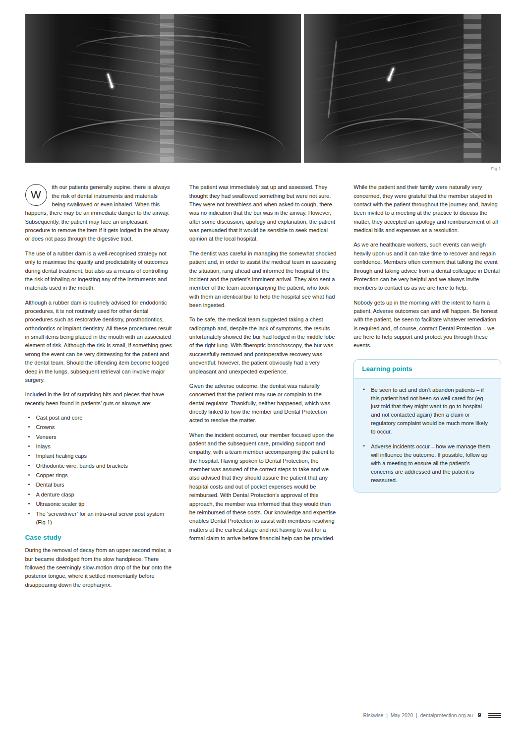Fig 1
W
ith our patients generally supine, there is always the risk of dental instruments and materials being swallowed or even inhaled. When this happens, there may be an immediate danger to the airway. Subsequently, the patient may face an unpleasant procedure to remove the item if it gets lodged in the airway or does not pass through the digestive tract.
The use of a rubber dam is a well-recognised strategy not only to maximise the quality and predictability of outcomes during dental treatment, but also as a means of controlling the risk of inhaling or ingesting any of the instruments and materials used in the mouth.
Although a rubber dam is routinely advised for endodontic procedures, it is not routinely used for other dental procedures such as restorative dentistry, prosthodontics, orthodontics or implant dentistry. All these procedures result in small items being placed in the mouth with an associated element of risk. Although the risk is small, if something goes wrong the event can be very distressing for the patient and the dental team. Should the offending item become lodged deep in the lungs, subsequent retrieval can involve major surgery.
Included in the list of surprising bits and pieces that have recently been found in patients’ guts or airways are:
Cast post and core
Crowns
Veneers
Inlays
Implant healing caps
Orthodontic wire, bands and brackets
Copper rings
Dental burs
A denture clasp
Ultrasonic scaler tip
The ‘screwdriver’ for an intra-oral screw post system (Fig 1)
Case study
During the removal of decay from an upper second molar, a bur became dislodged from the slow handpiece. There followed the seemingly slow-motion drop of the bur onto the posterior tongue, where it settled momentarily before disappearing down the oropharynx.
The patient was immediately sat up and assessed. They thought they had swallowed something but were not sure. They were not breathless and when asked to cough, there was no indication that the bur was in the airway. However, after some discussion, apology and explanation, the patient was persuaded that it would be sensible to seek medical opinion at the local hospital.
The dentist was careful in managing the somewhat shocked patient and, in order to assist the medical team in assessing the situation, rang ahead and informed the hospital of the incident and the patient’s imminent arrival. They also sent a member of the team accompanying the patient, who took with them an identical bur to help the hospital see what had been ingested.
To be safe, the medical team suggested taking a chest radiograph and, despite the lack of symptoms, the results unfortunately showed the bur had lodged in the middle lobe of the right lung. With fiberoptic bronchoscopy, the bur was successfully removed and postoperative recovery was uneventful; however, the patient obviously had a very unpleasant and unexpected experience.
Given the adverse outcome, the dentist was naturally concerned that the patient may sue or complain to the dental regulator. Thankfully, neither happened, which was directly linked to how the member and Dental Protection acted to resolve the matter.
When the incident occurred, our member focused upon the patient and the subsequent care, providing support and empathy, with a team member accompanying the patient to the hospital. Having spoken to Dental Protection, the member was assured of the correct steps to take and we also advised that they should assure the patient that any hospital costs and out of pocket expenses would be reimbursed. With Dental Protection’s approval of this approach, the member was informed that they would then be reimbursed of these costs. Our knowledge and expertise enables Dental Protection to assist with members resolving matters at the earliest stage and not having to wait for a formal claim to arrive before financial help can be provided.
While the patient and their family were naturally very concerned, they were grateful that the member stayed in contact with the patient throughout the journey and, having been invited to a meeting at the practice to discuss the matter, they accepted an apology and reimbursement of all medical bills and expenses as a resolution.
As we are healthcare workers, such events can weigh heavily upon us and it can take time to recover and regain confidence. Members often comment that talking the event through and taking advice from a dental colleague in Dental Protection can be very helpful and we always invite members to contact us as we are here to help.
Nobody gets up in the morning with the intent to harm a patient. Adverse outcomes can and will happen. Be honest with the patient, be seen to facilitate whatever remediation is required and, of course, contact Dental Protection – we are here to help support and protect you through these events.
Learning points
Be seen to act and don’t abandon patients – if this patient had not been so well cared for (eg just told that they might want to go to hospital and not contacted again) then a claim or regulatory complaint would be much more likely to occur.
Adverse incidents occur – how we manage them will influence the outcome. If possible, follow up with a meeting to ensure all the patient’s concerns are addressed and the patient is reassured.
Riskwise | May 2020 | dentalprotection.org.au 9